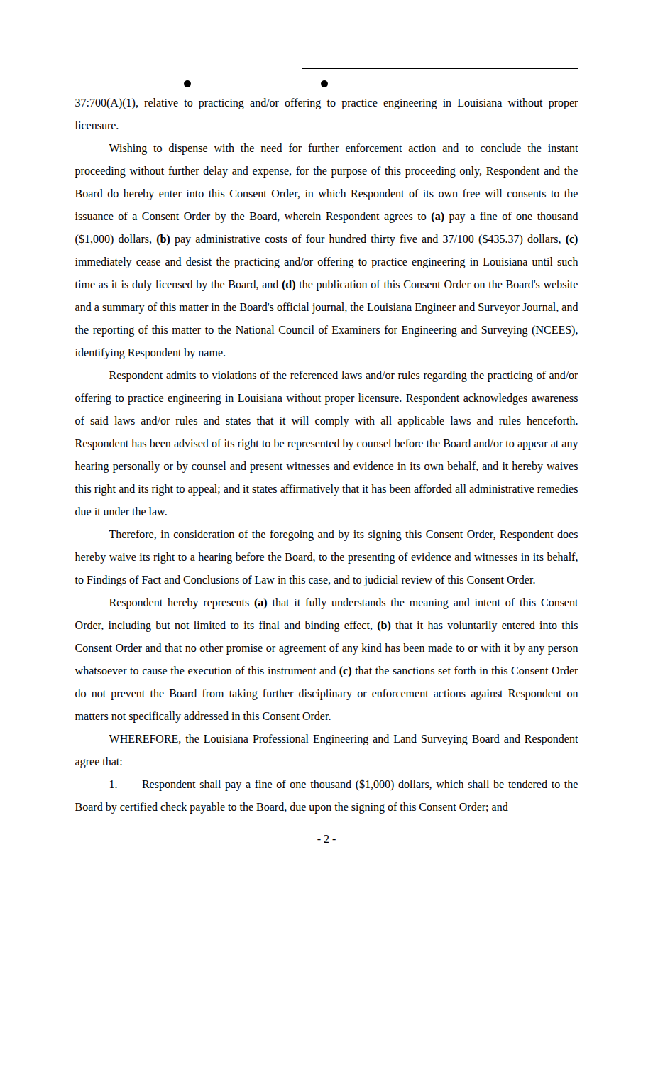37:700(A)(1), relative to practicing and/or offering to practice engineering in Louisiana without proper licensure.
Wishing to dispense with the need for further enforcement action and to conclude the instant proceeding without further delay and expense, for the purpose of this proceeding only, Respondent and the Board do hereby enter into this Consent Order, in which Respondent of its own free will consents to the issuance of a Consent Order by the Board, wherein Respondent agrees to (a) pay a fine of one thousand ($1,000) dollars, (b) pay administrative costs of four hundred thirty five and 37/100 ($435.37) dollars, (c) immediately cease and desist the practicing and/or offering to practice engineering in Louisiana until such time as it is duly licensed by the Board, and (d) the publication of this Consent Order on the Board's website and a summary of this matter in the Board's official journal, the Louisiana Engineer and Surveyor Journal, and the reporting of this matter to the National Council of Examiners for Engineering and Surveying (NCEES), identifying Respondent by name.
Respondent admits to violations of the referenced laws and/or rules regarding the practicing of and/or offering to practice engineering in Louisiana without proper licensure. Respondent acknowledges awareness of said laws and/or rules and states that it will comply with all applicable laws and rules henceforth. Respondent has been advised of its right to be represented by counsel before the Board and/or to appear at any hearing personally or by counsel and present witnesses and evidence in its own behalf, and it hereby waives this right and its right to appeal; and it states affirmatively that it has been afforded all administrative remedies due it under the law.
Therefore, in consideration of the foregoing and by its signing this Consent Order, Respondent does hereby waive its right to a hearing before the Board, to the presenting of evidence and witnesses in its behalf, to Findings of Fact and Conclusions of Law in this case, and to judicial review of this Consent Order.
Respondent hereby represents (a) that it fully understands the meaning and intent of this Consent Order, including but not limited to its final and binding effect, (b) that it has voluntarily entered into this Consent Order and that no other promise or agreement of any kind has been made to or with it by any person whatsoever to cause the execution of this instrument and (c) that the sanctions set forth in this Consent Order do not prevent the Board from taking further disciplinary or enforcement actions against Respondent on matters not specifically addressed in this Consent Order.
WHEREFORE, the Louisiana Professional Engineering and Land Surveying Board and Respondent agree that:
1. Respondent shall pay a fine of one thousand ($1,000) dollars, which shall be tendered to the Board by certified check payable to the Board, due upon the signing of this Consent Order; and
- 2 -